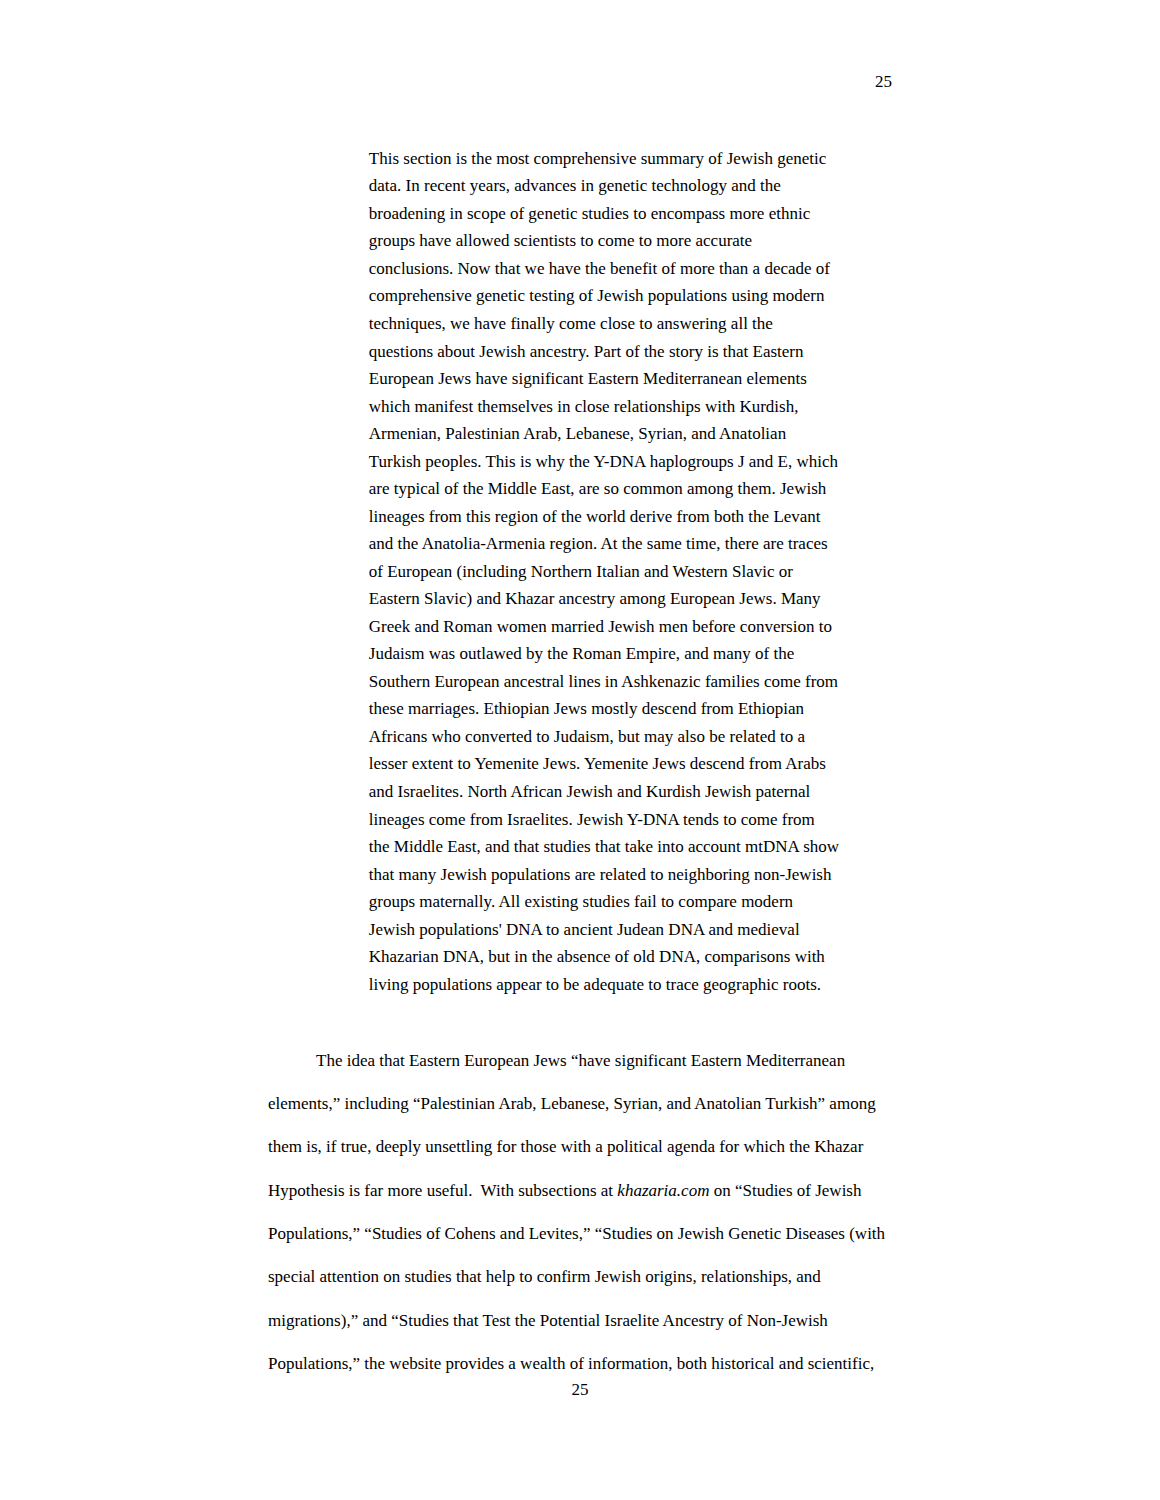25
This section is the most comprehensive summary of Jewish genetic data. In recent years, advances in genetic technology and the broadening in scope of genetic studies to encompass more ethnic groups have allowed scientists to come to more accurate conclusions. Now that we have the benefit of more than a decade of comprehensive genetic testing of Jewish populations using modern techniques, we have finally come close to answering all the questions about Jewish ancestry. Part of the story is that Eastern European Jews have significant Eastern Mediterranean elements which manifest themselves in close relationships with Kurdish, Armenian, Palestinian Arab, Lebanese, Syrian, and Anatolian Turkish peoples. This is why the Y-DNA haplogroups J and E, which are typical of the Middle East, are so common among them. Jewish lineages from this region of the world derive from both the Levant and the Anatolia-Armenia region. At the same time, there are traces of European (including Northern Italian and Western Slavic or Eastern Slavic) and Khazar ancestry among European Jews. Many Greek and Roman women married Jewish men before conversion to Judaism was outlawed by the Roman Empire, and many of the Southern European ancestral lines in Ashkenazic families come from these marriages. Ethiopian Jews mostly descend from Ethiopian Africans who converted to Judaism, but may also be related to a lesser extent to Yemenite Jews. Yemenite Jews descend from Arabs and Israelites. North African Jewish and Kurdish Jewish paternal lineages come from Israelites. Jewish Y-DNA tends to come from the Middle East, and that studies that take into account mtDNA show that many Jewish populations are related to neighboring non-Jewish groups maternally. All existing studies fail to compare modern Jewish populations' DNA to ancient Judean DNA and medieval Khazarian DNA, but in the absence of old DNA, comparisons with living populations appear to be adequate to trace geographic roots.
The idea that Eastern European Jews “have significant Eastern Mediterranean elements,” including “Palestinian Arab, Lebanese, Syrian, and Anatolian Turkish” among them is, if true, deeply unsettling for those with a political agenda for which the Khazar Hypothesis is far more useful. With subsections at khazaria.com on “Studies of Jewish Populations,” “Studies of Cohens and Levites,” “Studies on Jewish Genetic Diseases (with special attention on studies that help to confirm Jewish origins, relationships, and migrations),” and “Studies that Test the Potential Israelite Ancestry of Non-Jewish Populations,” the website provides a wealth of information, both historical and scientific,
25